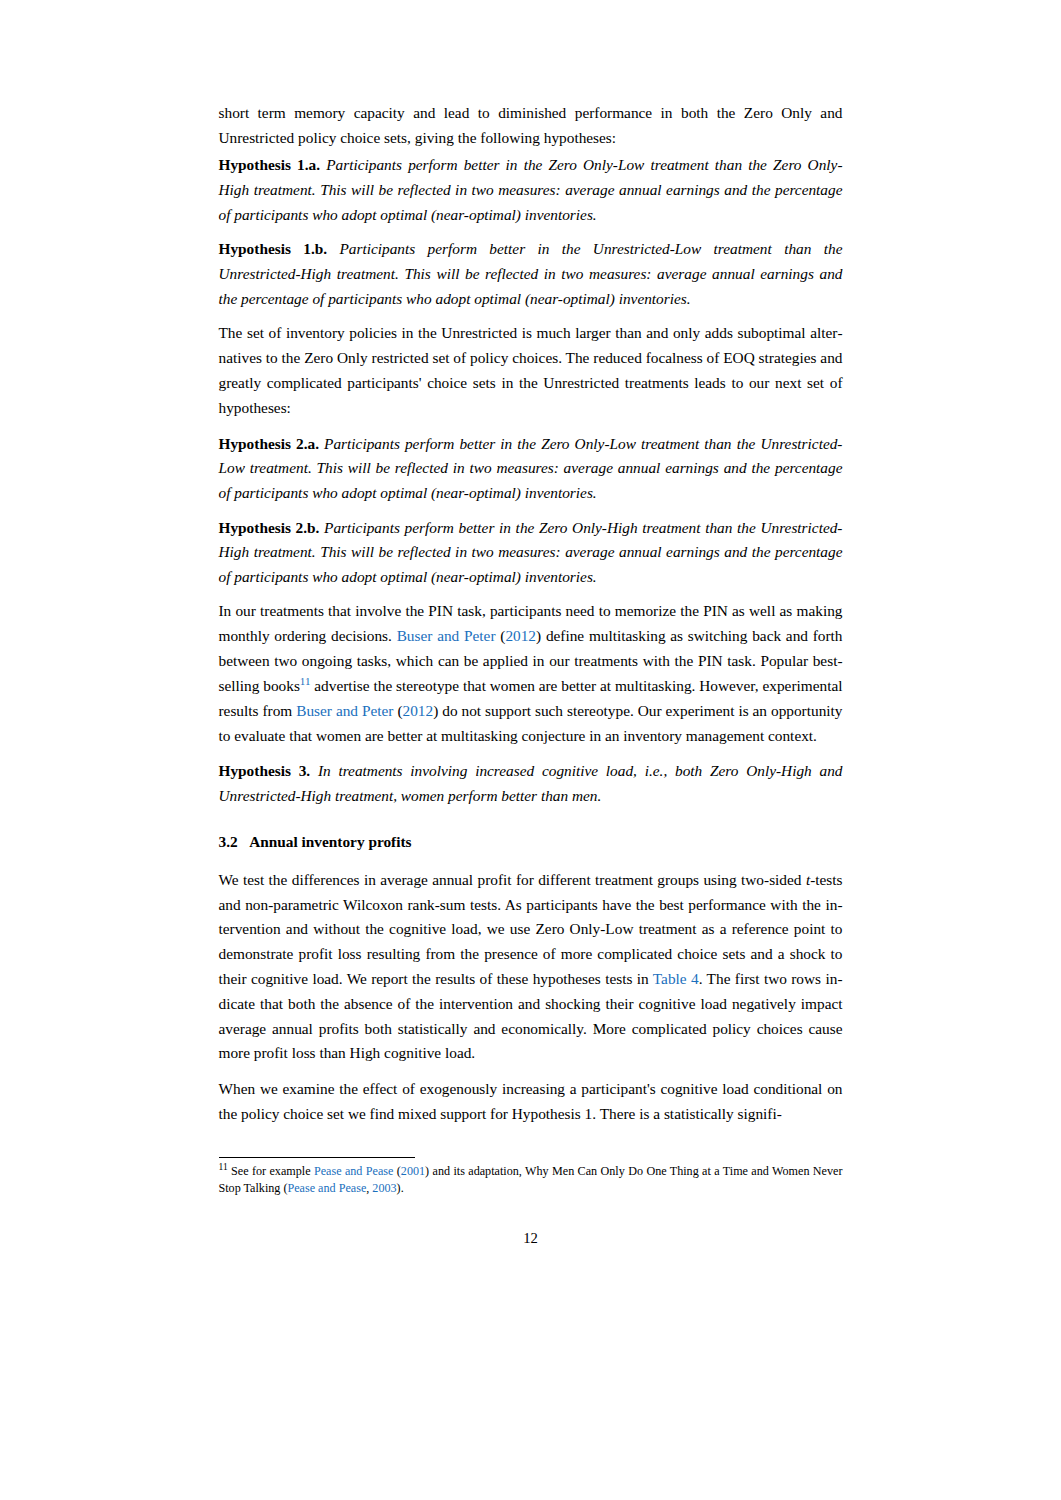short term memory capacity and lead to diminished performance in both the Zero Only and Unrestricted policy choice sets, giving the following hypotheses:
Hypothesis 1.a. Participants perform better in the Zero Only-Low treatment than the Zero Only-High treatment. This will be reflected in two measures: average annual earnings and the percentage of participants who adopt optimal (near-optimal) inventories.
Hypothesis 1.b. Participants perform better in the Unrestricted-Low treatment than the Unrestricted-High treatment. This will be reflected in two measures: average annual earnings and the percentage of participants who adopt optimal (near-optimal) inventories.
The set of inventory policies in the Unrestricted is much larger than and only adds suboptimal alternatives to the Zero Only restricted set of policy choices. The reduced focalness of EOQ strategies and greatly complicated participants' choice sets in the Unrestricted treatments leads to our next set of hypotheses:
Hypothesis 2.a. Participants perform better in the Zero Only-Low treatment than the Unrestricted-Low treatment. This will be reflected in two measures: average annual earnings and the percentage of participants who adopt optimal (near-optimal) inventories.
Hypothesis 2.b. Participants perform better in the Zero Only-High treatment than the Unrestricted-High treatment. This will be reflected in two measures: average annual earnings and the percentage of participants who adopt optimal (near-optimal) inventories.
In our treatments that involve the PIN task, participants need to memorize the PIN as well as making monthly ordering decisions. Buser and Peter (2012) define multitasking as switching back and forth between two ongoing tasks, which can be applied in our treatments with the PIN task. Popular best-selling books11 advertise the stereotype that women are better at multitasking. However, experimental results from Buser and Peter (2012) do not support such stereotype. Our experiment is an opportunity to evaluate that women are better at multitasking conjecture in an inventory management context.
Hypothesis 3. In treatments involving increased cognitive load, i.e., both Zero Only-High and Unrestricted-High treatment, women perform better than men.
3.2 Annual inventory profits
We test the differences in average annual profit for different treatment groups using two-sided t-tests and non-parametric Wilcoxon rank-sum tests. As participants have the best performance with the intervention and without the cognitive load, we use Zero Only-Low treatment as a reference point to demonstrate profit loss resulting from the presence of more complicated choice sets and a shock to their cognitive load. We report the results of these hypotheses tests in Table 4. The first two rows indicate that both the absence of the intervention and shocking their cognitive load negatively impact average annual profits both statistically and economically. More complicated policy choices cause more profit loss than High cognitive load.
When we examine the effect of exogenously increasing a participant's cognitive load conditional on the policy choice set we find mixed support for Hypothesis 1. There is a statistically signifi-
11 See for example Pease and Pease (2001) and its adaptation, Why Men Can Only Do One Thing at a Time and Women Never Stop Talking (Pease and Pease, 2003).
12